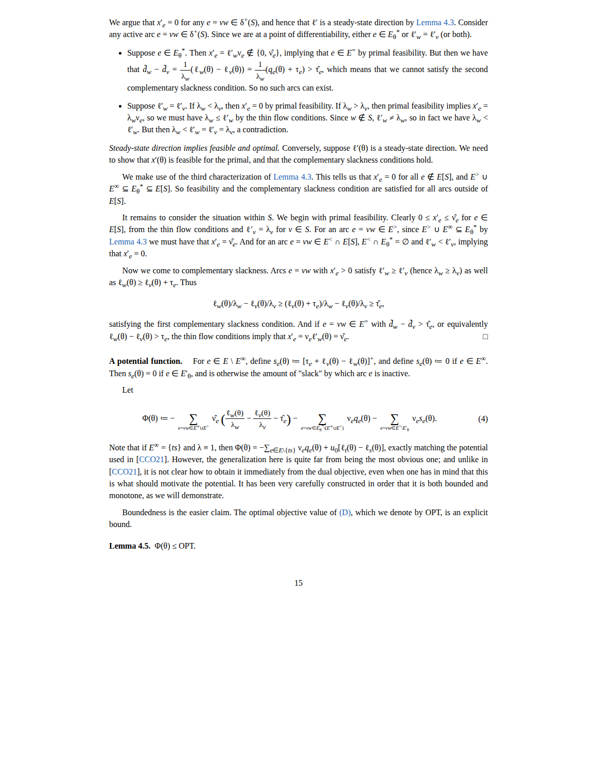We argue that x′e = 0 for any e = vw ∈ δ+(S), and hence that ℓ′ is a steady-state direction by Lemma 4.3. Consider any active arc e = vw ∈ δ+(S). Since we are at a point of differentiability, either e ∈ Eθ* or ℓ′w = ℓ′v (or both).
Suppose e ∈ Eθ*. Then x′e = ℓ′wνe ∉ {0, ν̂e}, implying that e ∈ E= by primal feasibility. But then we have that d̃w − d̃v = 1 λw(ℓw(θ) − ℓv(θ)) = 1 λw(qe(θ) + τe) > τ̂e, which means that we cannot satisfy the second complementary slackness condition. So no such arcs can exist.
Suppose ℓ′w = ℓ′v. If λw < λv, then x′e = 0 by primal feasibility. If λw > λv, then primal feasibility implies x′e = λwνe, so we must have λw ≤ ℓ′w by the thin flow conditions. Since w ∉ S, ℓ′w ≠ λw, so in fact we have λw < ℓ′w. But then λw < ℓ′w = ℓ′v = λv, a contradiction.
Steady-state direction implies feasible and optimal. Conversely, suppose ℓ′(θ) is a steady-state direction. We need to show that x′(θ) is feasible for the primal, and that the complementary slackness conditions hold.
We make use of the third characterization of Lemma 4.3. This tells us that x′e = 0 for all e ∉ E[S], and E> ∪ E∞ ⊆ Eθ* ⊆ E[S]. So feasibility and the complementary slackness condition are satisfied for all arcs outside of E[S].
It remains to consider the situation within S. We begin with primal feasibility. Clearly 0 ≤ x′e ≤ ν̂e for e ∈ E[S], from the thin flow conditions and ℓ′v = λv for v ∈ S. For an arc e = vw ∈ E>, since E> ∪ E∞ ⊆ Eθ* by Lemma 4.3 we must have that x′e = ν̂e. And for an arc e = vw ∈ E< ∩ E[S], E< ∩ Eθ* = ∅ and ℓ′w < ℓ′v, implying that x′e = 0.
Now we come to complementary slackness. Arcs e = vw with x′e > 0 satisfy ℓ′w ≥ ℓ′v (hence λw ≥ λv) as well as ℓw(θ) ≥ ℓv(θ) + τe. Thus
ℓw(θ)/λw − ℓv(θ)/λv ≥ (ℓv(θ) + τe)/λw − ℓv(θ)/λv ≥ τ̂e,
satisfying the first complementary slackness condition. And if e = vw ∈ E= with d̃w − d̃v > τ̂e, or equivalently ℓw(θ) − ℓv(θ) > τe, the thin flow conditions imply that x′e = νeℓ′w(θ) = ν̂e. □
A potential function. For e ∈ E \ E∞, define se(θ) ≔ [τe + ℓv(θ) − ℓw(θ)]+, and define se(θ) ≔ 0 if e ∈ E∞. Then se(θ) = 0 if e ∈ E′θ, and is otherwise the amount of "slack" by which arc e is inactive.
Let
Φ(θ) ≔ − ∑e=vw∈E∞∪E> ν̂e (ℓw(θ) λw − ℓv(θ) λv − τ̂e) − ∑e=vw∈Eθ*\(E∞∪E>) νeqe(θ) − ∑e=vw∈E>\E′θ νese(θ).
(4)
Note that if E∞ = {ts} and λ ≡ 1, then Φ(θ) = −∑e∈E\{ts} νeqe(θ) + u0[ℓt(θ) − ℓs(θ)], exactly matching the potential used in [CCO21]. However, the generalization here is quite far from being the most obvious one; and unlike in [CCO21], it is not clear how to obtain it immediately from the dual objective, even when one has in mind that this is what should motivate the potential. It has been very carefully constructed in order that it is both bounded and monotone, as we will demonstrate.
Boundedness is the easier claim. The optimal objective value of (D), which we denote by OPT, is an explicit bound.
Lemma 4.5. Φ(θ) ≤ OPT.
15